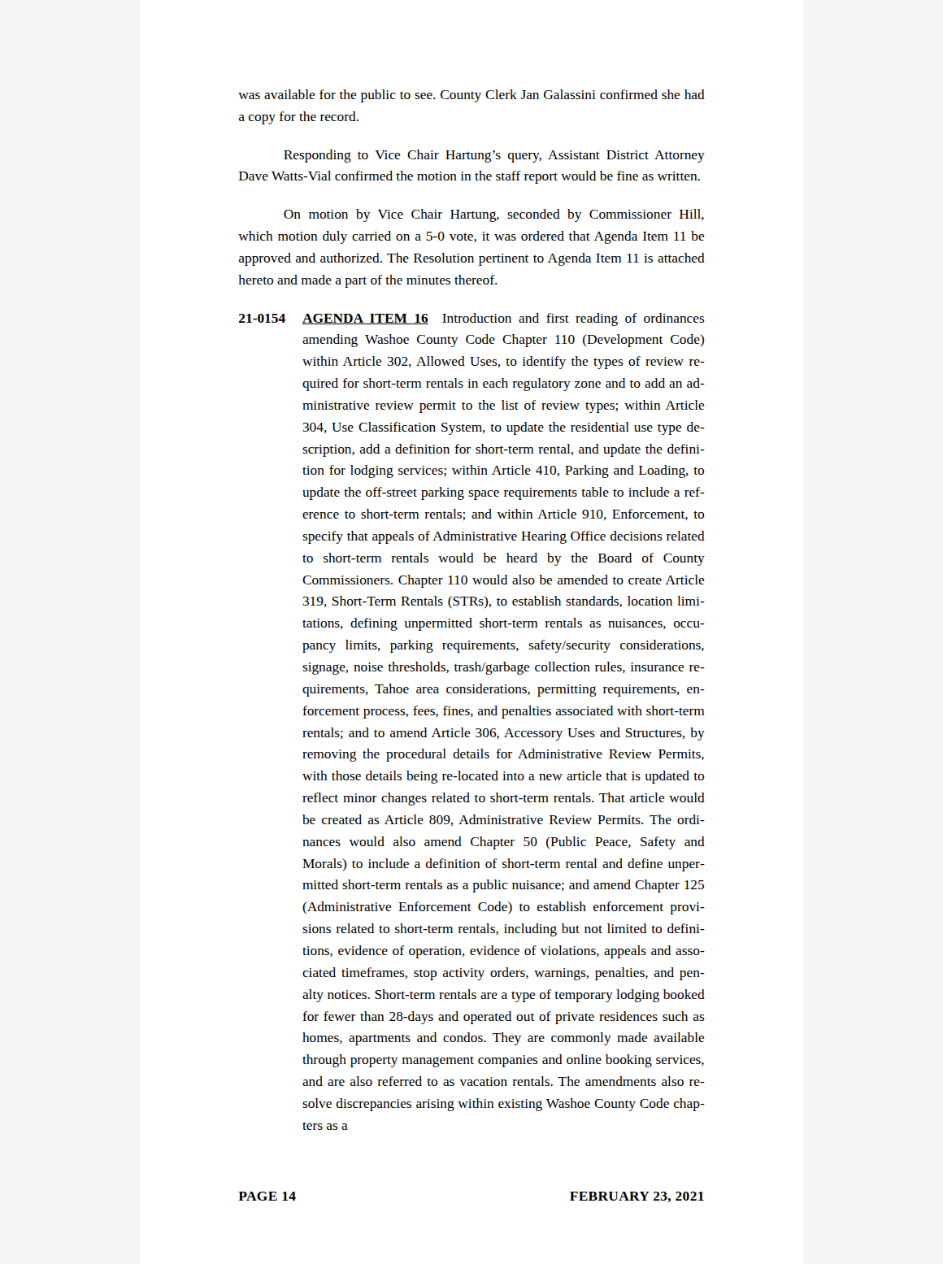was available for the public to see. County Clerk Jan Galassini confirmed she had a copy for the record.
Responding to Vice Chair Hartung’s query, Assistant District Attorney Dave Watts-Vial confirmed the motion in the staff report would be fine as written.
On motion by Vice Chair Hartung, seconded by Commissioner Hill, which motion duly carried on a 5-0 vote, it was ordered that Agenda Item 11 be approved and authorized. The Resolution pertinent to Agenda Item 11 is attached hereto and made a part of the minutes thereof.
21-0154
AGENDA ITEM 16 Introduction and first reading of ordinances amending Washoe County Code Chapter 110 (Development Code) within Article 302, Allowed Uses, to identify the types of review required for short-term rentals in each regulatory zone and to add an administrative review permit to the list of review types; within Article 304, Use Classification System, to update the residential use type description, add a definition for short-term rental, and update the definition for lodging services; within Article 410, Parking and Loading, to update the off-street parking space requirements table to include a reference to short-term rentals; and within Article 910, Enforcement, to specify that appeals of Administrative Hearing Office decisions related to short-term rentals would be heard by the Board of County Commissioners. Chapter 110 would also be amended to create Article 319, Short-Term Rentals (STRs), to establish standards, location limitations, defining unpermitted short-term rentals as nuisances, occupancy limits, parking requirements, safety/security considerations, signage, noise thresholds, trash/garbage collection rules, insurance requirements, Tahoe area considerations, permitting requirements, enforcement process, fees, fines, and penalties associated with short-term rentals; and to amend Article 306, Accessory Uses and Structures, by removing the procedural details for Administrative Review Permits, with those details being re-located into a new article that is updated to reflect minor changes related to short-term rentals. That article would be created as Article 809, Administrative Review Permits. The ordinances would also amend Chapter 50 (Public Peace, Safety and Morals) to include a definition of short-term rental and define unpermitted short-term rentals as a public nuisance; and amend Chapter 125 (Administrative Enforcement Code) to establish enforcement provisions related to short-term rentals, including but not limited to definitions, evidence of operation, evidence of violations, appeals and associated timeframes, stop activity orders, warnings, penalties, and penalty notices. Short-term rentals are a type of temporary lodging booked for fewer than 28-days and operated out of private residences such as homes, apartments and condos. They are commonly made available through property management companies and online booking services, and are also referred to as vacation rentals. The amendments also resolve discrepancies arising within existing Washoe County Code chapters as a
PAGE 14 FEBRUARY 23, 2021